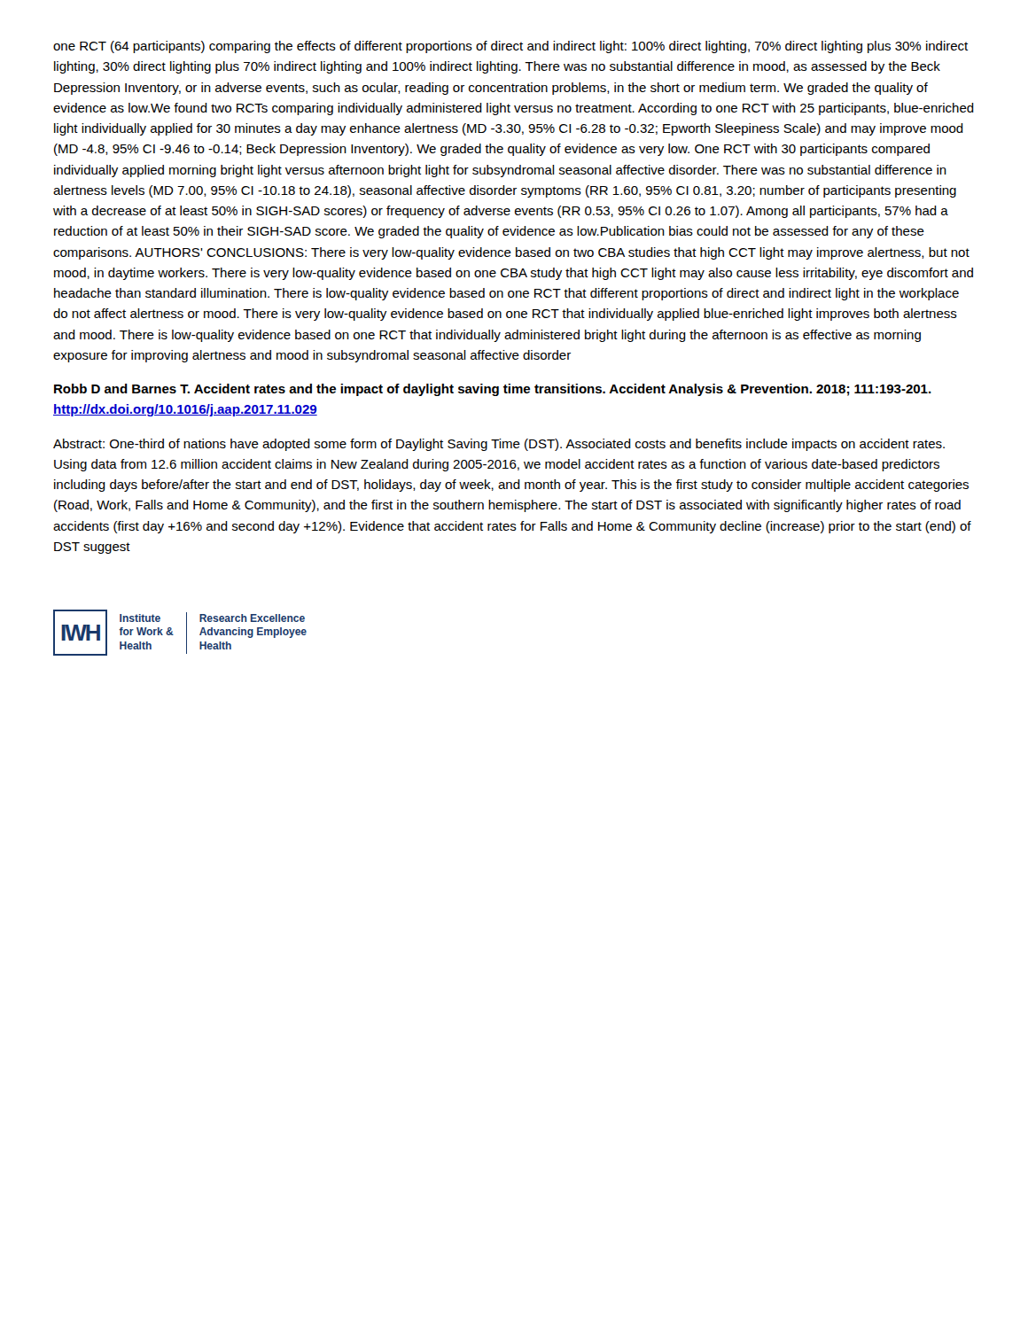one RCT (64 participants) comparing the effects of different proportions of direct and indirect light: 100% direct lighting, 70% direct lighting plus 30% indirect lighting, 30% direct lighting plus 70% indirect lighting and 100% indirect lighting. There was no substantial difference in mood, as assessed by the Beck Depression Inventory, or in adverse events, such as ocular, reading or concentration problems, in the short or medium term. We graded the quality of evidence as low.We found two RCTs comparing individually administered light versus no treatment. According to one RCT with 25 participants, blue-enriched light individually applied for 30 minutes a day may enhance alertness (MD -3.30, 95% CI -6.28 to -0.32; Epworth Sleepiness Scale) and may improve mood (MD -4.8, 95% CI -9.46 to -0.14; Beck Depression Inventory). We graded the quality of evidence as very low. One RCT with 30 participants compared individually applied morning bright light versus afternoon bright light for subsyndromal seasonal affective disorder. There was no substantial difference in alertness levels (MD 7.00, 95% CI -10.18 to 24.18), seasonal affective disorder symptoms (RR 1.60, 95% CI 0.81, 3.20; number of participants presenting with a decrease of at least 50% in SIGH-SAD scores) or frequency of adverse events (RR 0.53, 95% CI 0.26 to 1.07). Among all participants, 57% had a reduction of at least 50% in their SIGH-SAD score. We graded the quality of evidence as low.Publication bias could not be assessed for any of these comparisons. AUTHORS' CONCLUSIONS: There is very low-quality evidence based on two CBA studies that high CCT light may improve alertness, but not mood, in daytime workers. There is very low-quality evidence based on one CBA study that high CCT light may also cause less irritability, eye discomfort and headache than standard illumination. There is low-quality evidence based on one RCT that different proportions of direct and indirect light in the workplace do not affect alertness or mood. There is very low-quality evidence based on one RCT that individually applied blue-enriched light improves both alertness and mood. There is low-quality evidence based on one RCT that individually administered bright light during the afternoon is as effective as morning exposure for improving alertness and mood in subsyndromal seasonal affective disorder
Robb D and Barnes T. Accident rates and the impact of daylight saving time transitions. Accident Analysis & Prevention. 2018; 111:193-201.
http://dx.doi.org/10.1016/j.aap.2017.11.029
Abstract: One-third of nations have adopted some form of Daylight Saving Time (DST). Associated costs and benefits include impacts on accident rates. Using data from 12.6 million accident claims in New Zealand during 2005-2016, we model accident rates as a function of various date-based predictors including days before/after the start and end of DST, holidays, day of week, and month of year. This is the first study to consider multiple accident categories (Road, Work, Falls and Home & Community), and the first in the southern hemisphere. The start of DST is associated with significantly higher rates of road accidents (first day +16% and second day +12%). Evidence that accident rates for Falls and Home & Community decline (increase) prior to the start (end) of DST suggest
IWH
Institute for Work & Health
Research Excellence Advancing Employee Health